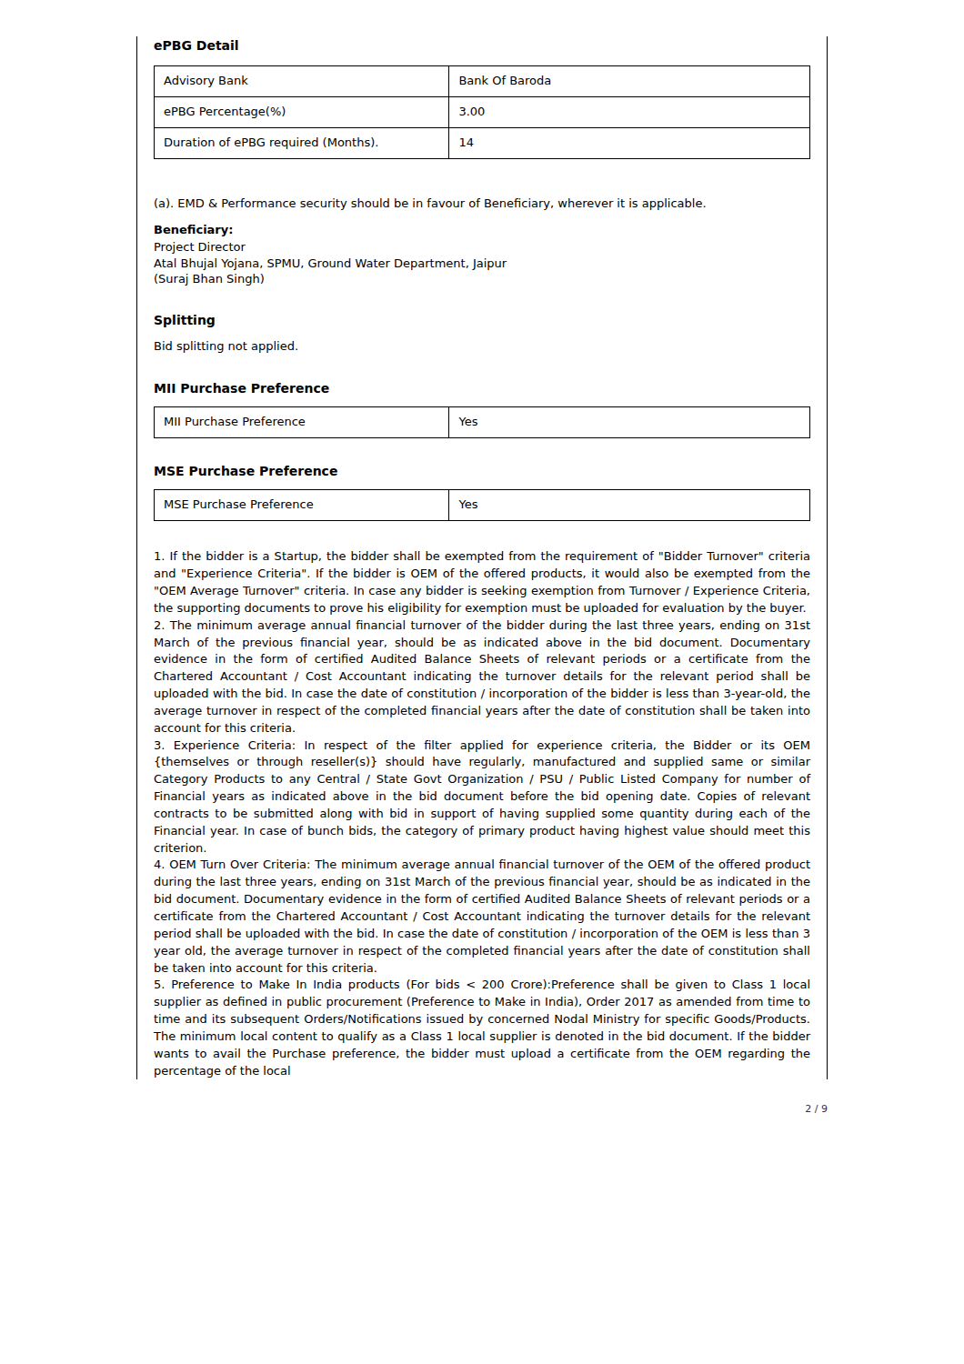ePBG Detail
| Advisory Bank | Bank Of Baroda |
| ePBG Percentage(%) | 3.00 |
| Duration of ePBG required (Months). | 14 |
(a). EMD & Performance security should be in favour of Beneficiary, wherever it is applicable.
Beneficiary:
Project Director
Atal Bhujal Yojana, SPMU, Ground Water Department, Jaipur
(Suraj Bhan Singh)
Splitting
Bid splitting not applied.
MII Purchase Preference
| MII Purchase Preference | Yes |
MSE Purchase Preference
| MSE Purchase Preference | Yes |
1. If the bidder is a Startup, the bidder shall be exempted from the requirement of "Bidder Turnover" criteria and "Experience Criteria". If the bidder is OEM of the offered products, it would also be exempted from the "OEM Average Turnover" criteria. In case any bidder is seeking exemption from Turnover / Experience Criteria, the supporting documents to prove his eligibility for exemption must be uploaded for evaluation by the buyer.
2. The minimum average annual financial turnover of the bidder during the last three years, ending on 31st March of the previous financial year, should be as indicated above in the bid document. Documentary evidence in the form of certified Audited Balance Sheets of relevant periods or a certificate from the Chartered Accountant / Cost Accountant indicating the turnover details for the relevant period shall be uploaded with the bid. In case the date of constitution / incorporation of the bidder is less than 3-year-old, the average turnover in respect of the completed financial years after the date of constitution shall be taken into account for this criteria.
3. Experience Criteria: In respect of the filter applied for experience criteria, the Bidder or its OEM {themselves or through reseller(s)} should have regularly, manufactured and supplied same or similar Category Products to any Central / State Govt Organization / PSU / Public Listed Company for number of Financial years as indicated above in the bid document before the bid opening date. Copies of relevant contracts to be submitted along with bid in support of having supplied some quantity during each of the Financial year. In case of bunch bids, the category of primary product having highest value should meet this criterion.
4. OEM Turn Over Criteria: The minimum average annual financial turnover of the OEM of the offered product during the last three years, ending on 31st March of the previous financial year, should be as indicated in the bid document. Documentary evidence in the form of certified Audited Balance Sheets of relevant periods or a certificate from the Chartered Accountant / Cost Accountant indicating the turnover details for the relevant period shall be uploaded with the bid. In case the date of constitution / incorporation of the OEM is less than 3 year old, the average turnover in respect of the completed financial years after the date of constitution shall be taken into account for this criteria.
5. Preference to Make In India products (For bids < 200 Crore):Preference shall be given to Class 1 local supplier as defined in public procurement (Preference to Make in India), Order 2017 as amended from time to time and its subsequent Orders/Notifications issued by concerned Nodal Ministry for specific Goods/Products. The minimum local content to qualify as a Class 1 local supplier is denoted in the bid document. If the bidder wants to avail the Purchase preference, the bidder must upload a certificate from the OEM regarding the percentage of the local
2 / 9